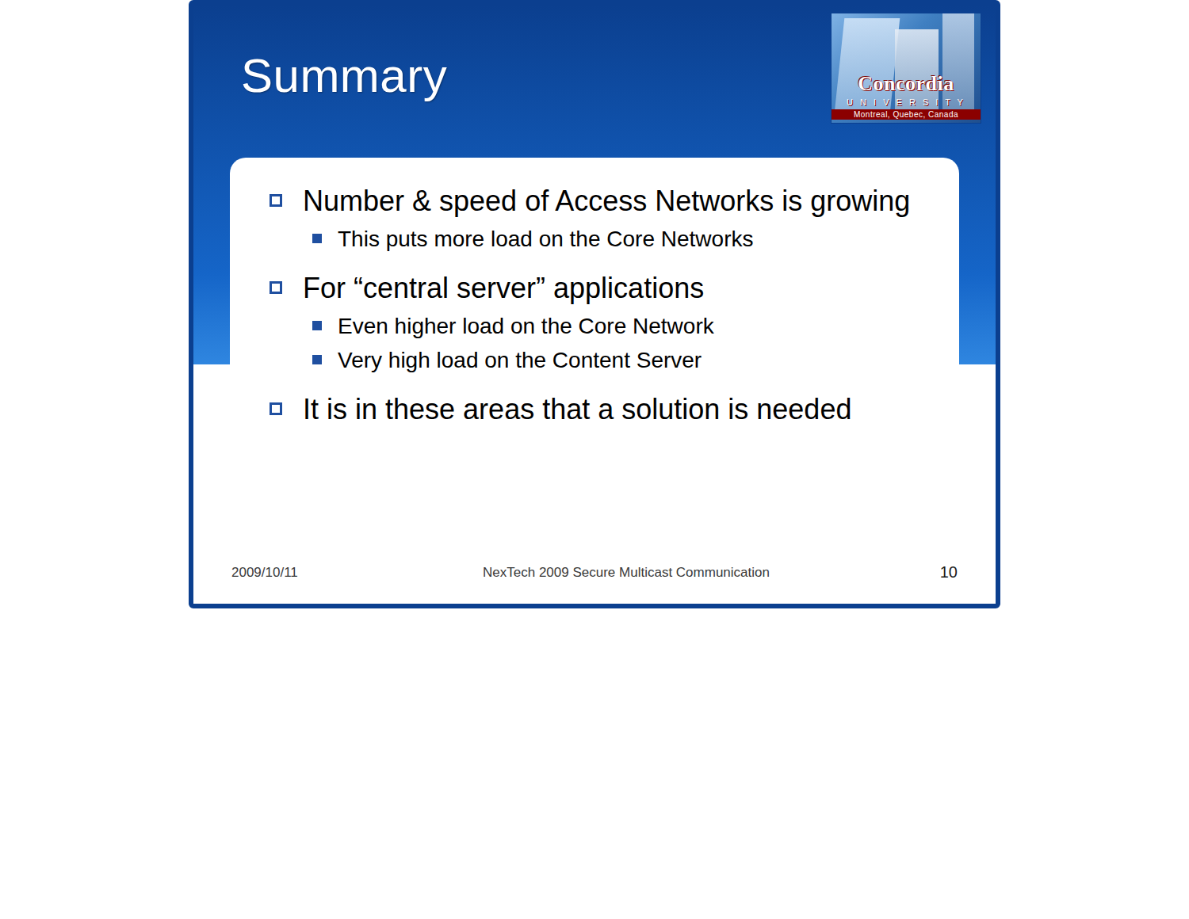Summary
Concordia
U N I V E R S I T Y
Montreal, Quebec, Canada
Number & speed of Access Networks is growing
This puts more load on the Core Networks
For “central server” applications
Even higher load on the Core Network
Very high load on the Content Server
It is in these areas that a solution is needed
2009/10/11
NexTech 2009 Secure Multicast Communication
10